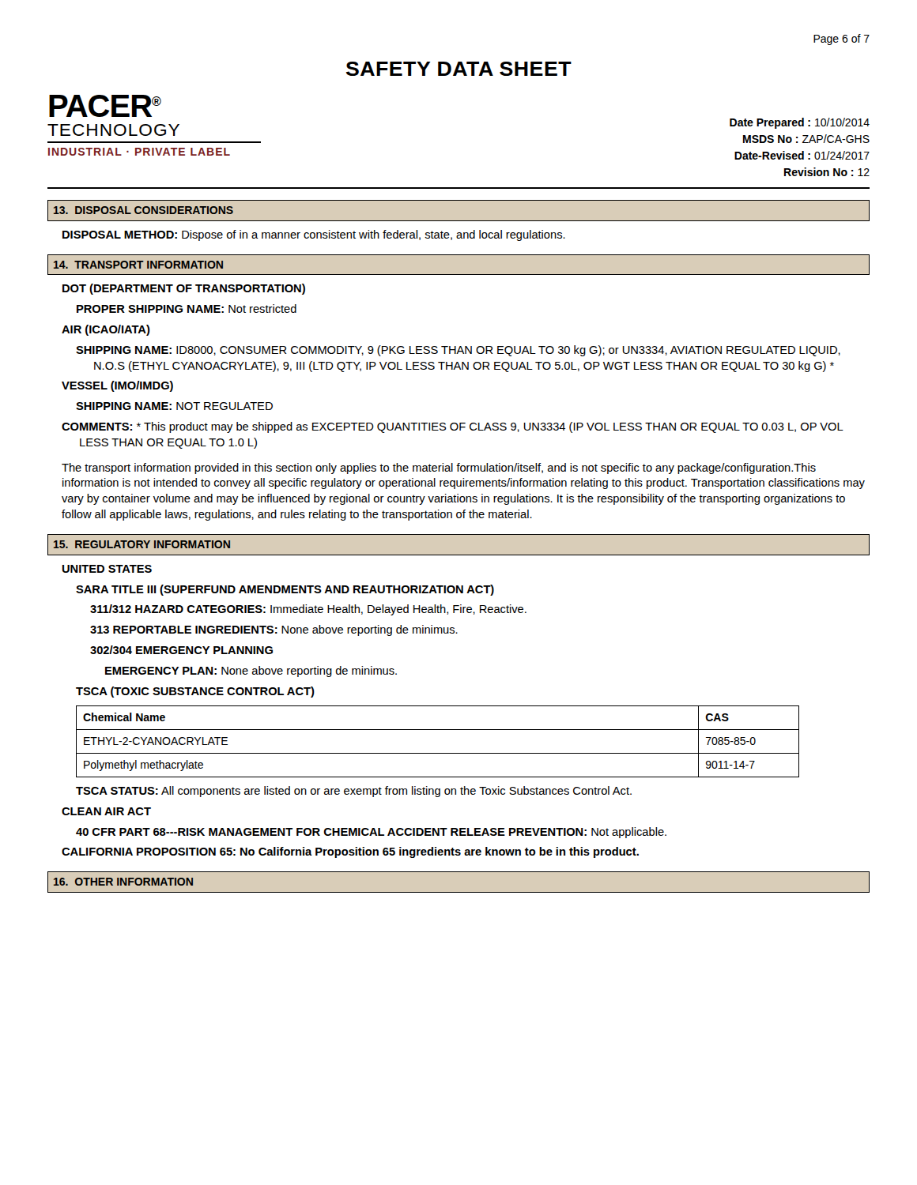Page 6 of 7
SAFETY DATA SHEET
PACER®
TECHNOLOGY
INDUSTRIAL · PRIVATE LABEL
Date Prepared : 10/10/2014
MSDS No : ZAP/CA-GHS
Date-Revised : 01/24/2017
Revision No : 12
13. DISPOSAL CONSIDERATIONS
DISPOSAL METHOD: Dispose of in a manner consistent with federal, state, and local regulations.
14. TRANSPORT INFORMATION
DOT (DEPARTMENT OF TRANSPORTATION)
PROPER SHIPPING NAME: Not restricted
AIR (ICAO/IATA)
SHIPPING NAME: ID8000, CONSUMER COMMODITY, 9 (PKG LESS THAN OR EQUAL TO 30 kg G); or UN3334, AVIATION REGULATED LIQUID, N.O.S (ETHYL CYANOACRYLATE), 9, III (LTD QTY, IP VOL LESS THAN OR EQUAL TO 5.0L, OP WGT LESS THAN OR EQUAL TO 30 kg G) *
VESSEL (IMO/IMDG)
SHIPPING NAME: NOT REGULATED
COMMENTS: * This product may be shipped as EXCEPTED QUANTITIES OF CLASS 9, UN3334 (IP VOL LESS THAN OR EQUAL TO 0.03 L, OP VOL LESS THAN OR EQUAL TO 1.0 L)
The transport information provided in this section only applies to the material formulation/itself, and is not specific to any package/configuration.This information is not intended to convey all specific regulatory or operational requirements/information relating to this product. Transportation classifications may vary by container volume and may be influenced by regional or country variations in regulations. It is the responsibility of the transporting organizations to follow all applicable laws, regulations, and rules relating to the transportation of the material.
15. REGULATORY INFORMATION
UNITED STATES
SARA TITLE III (SUPERFUND AMENDMENTS AND REAUTHORIZATION ACT)
311/312 HAZARD CATEGORIES: Immediate Health, Delayed Health, Fire, Reactive.
313 REPORTABLE INGREDIENTS: None above reporting de minimus.
302/304 EMERGENCY PLANNING
EMERGENCY PLAN: None above reporting de minimus.
TSCA (TOXIC SUBSTANCE CONTROL ACT)
| Chemical Name | CAS |
| --- | --- |
| ETHYL-2-CYANOACRYLATE | 7085-85-0 |
| Polymethyl methacrylate | 9011-14-7 |
TSCA STATUS: All components are listed on or are exempt from listing on the Toxic Substances Control Act.
CLEAN AIR ACT
40 CFR PART 68---RISK MANAGEMENT FOR CHEMICAL ACCIDENT RELEASE PREVENTION: Not applicable.
CALIFORNIA PROPOSITION 65: No California Proposition 65 ingredients are known to be in this product.
16. OTHER INFORMATION